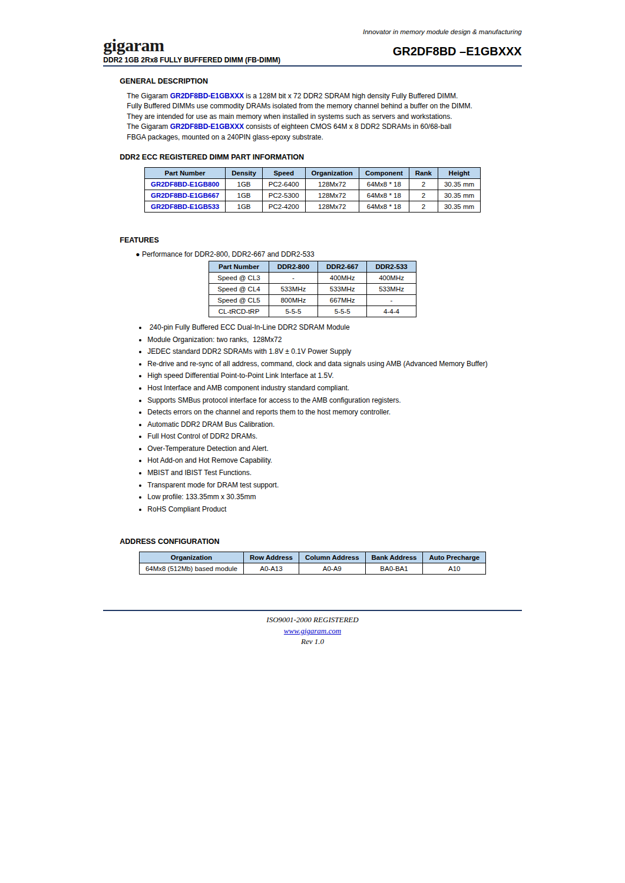Innovator in memory module design & manufacturing
giga ram
GR2DF8BD –E1GBXXX
DDR2 1GB 2Rx8 FULLY BUFFERED DIMM (FB-DIMM)
GENERAL DESCRIPTION
The Gigaram GR2DF8BD-E1GBXXX is a 128M bit x 72 DDR2 SDRAM high density Fully Buffered DIMM.
Fully Buffered DIMMs use commodity DRAMs isolated from the memory channel behind a buffer on the DIMM.
They are intended for use as main memory when installed in systems such as servers and workstations.
The Gigaram GR2DF8BD-E1GBXXX consists of eighteen CMOS 64M x 8 DDR2 SDRAMs in 60/68-ball
FBGA packages, mounted on a 240PIN glass-epoxy substrate.
DDR2 ECC REGISTERED DIMM PART INFORMATION
| Part Number | Density | Speed | Organization | Component | Rank | Height |
| --- | --- | --- | --- | --- | --- | --- |
| GR2DF8BD-E1GB800 | 1GB | PC2-6400 | 128Mx72 | 64Mx8 * 18 | 2 | 30.35 mm |
| GR2DF8BD-E1GB667 | 1GB | PC2-5300 | 128Mx72 | 64Mx8 * 18 | 2 | 30.35 mm |
| GR2DF8BD-E1GB533 | 1GB | PC2-4200 | 128Mx72 | 64Mx8 * 18 | 2 | 30.35 mm |
FEATURES
● Performance for DDR2-800, DDR2-667 and DDR2-533
| Part Number | DDR2-800 | DDR2-667 | DDR2-533 |
| --- | --- | --- | --- |
| Speed @ CL3 | - | 400MHz | 400MHz |
| Speed @ CL4 | 533MHz | 533MHz | 533MHz |
| Speed @ CL5 | 800MHz | 667MHz | - |
| CL-tRCD-tRP | 5-5-5 | 5-5-5 | 4-4-4 |
240-pin Fully Buffered ECC Dual-In-Line DDR2 SDRAM Module
Module Organization: two ranks, 128Mx72
JEDEC standard DDR2 SDRAMs with 1.8V ± 0.1V Power Supply
Re-drive and re-sync of all address, command, clock and data signals using AMB (Advanced Memory Buffer)
High speed Differential Point-to-Point Link Interface at 1.5V.
Host Interface and AMB component industry standard compliant.
Supports SMBus protocol interface for access to the AMB configuration registers.
Detects errors on the channel and reports them to the host memory controller.
Automatic DDR2 DRAM Bus Calibration.
Full Host Control of DDR2 DRAMs.
Over-Temperature Detection and Alert.
Hot Add-on and Hot Remove Capability.
MBIST and IBIST Test Functions.
Transparent mode for DRAM test support.
Low profile: 133.35mm x 30.35mm
RoHS Compliant Product
ADDRESS CONFIGURATION
| Organization | Row Address | Column Address | Bank Address | Auto Precharge |
| --- | --- | --- | --- | --- |
| 64Mx8 (512Mb) based module | A0-A13 | A0-A9 | BA0-BA1 | A10 |
ISO9001-2000 REGISTERED
www.gigaram.com
Rev 1.0